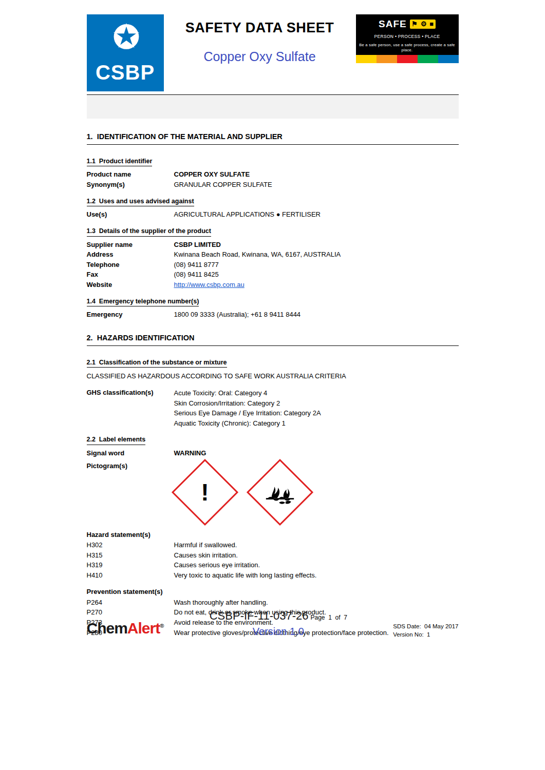✪
CSBP
SAFETY DATA SHEET
Copper Oxy Sulfate
SAFE ⚑ ⚙ ■
PERSON • PROCESS • PLACE
Be a safe person, use a safe process, create a safe place.
1. IDENTIFICATION OF THE MATERIAL AND SUPPLIER
1.1 Product identifier
| Product name | COPPER OXY SULFATE |
| Synonym(s) | GRANULAR COPPER SULFATE |
1.2 Uses and uses advised against
| Use(s) | AGRICULTURAL APPLICATIONS ● FERTILISER |
1.3 Details of the supplier of the product
| Supplier name | CSBP LIMITED |
| Address | Kwinana Beach Road, Kwinana, WA, 6167, AUSTRALIA |
| Telephone | (08) 9411 8777 |
| Fax | (08) 9411 8425 |
| Website | http://www.csbp.com.au |
1.4 Emergency telephone number(s)
| Emergency | 1800 09 3333 (Australia); +61 8 9411 8444 |
2. HAZARDS IDENTIFICATION
2.1 Classification of the substance or mixture
CLASSIFIED AS HAZARDOUS ACCORDING TO SAFE WORK AUSTRALIA CRITERIA
GHS classification(s)
Acute Toxicity: Oral: Category 4
Skin Corrosion/Irritation: Category 2
Serious Eye Damage / Eye Irritation: Category 2A
Aquatic Toxicity (Chronic): Category 1
2.2 Label elements
| Signal word | WARNING |
Pictogram(s)
!
Hazard statement(s)
| H302 | Harmful if swallowed. |
| H315 | Causes skin irritation. |
| H319 | Causes serious eye irritation. |
| H410 | Very toxic to aquatic life with long lasting effects. |
Prevention statement(s)
| P264 | Wash thoroughly after handling. |
| P270 | Do not eat, drink or smoke when using this product. |
| P273 | Avoid release to the environment. |
| P280 | Wear protective gloves/protective clothing/eye protection/face protection. |
ChemAlert®
CSBP-IF-11-037-26 Page 1 of 7
Version 1.0
SDS Date: 04 May 2017
Version No: 1